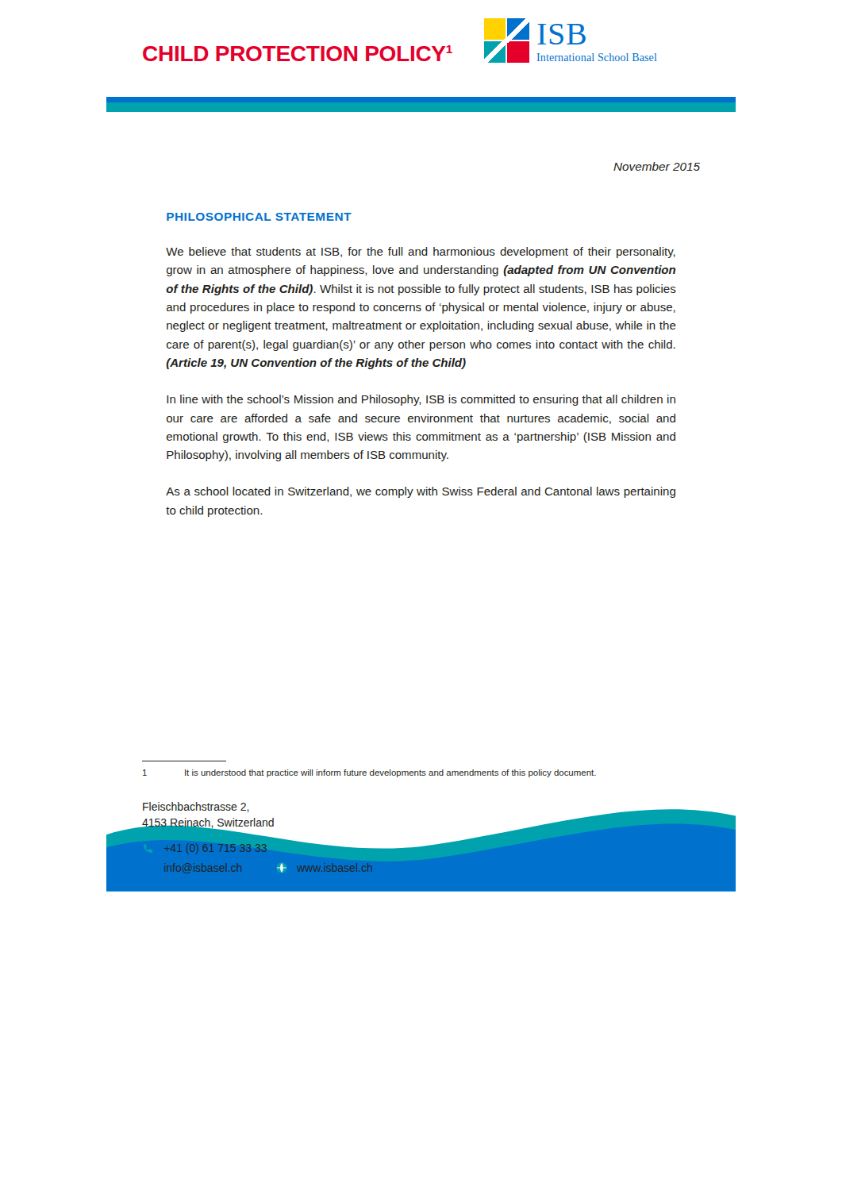Child Protection Policy1
ISB International School Basel
November 2015
Philosophical Statement
We believe that students at ISB, for the full and harmonious development of their personality, grow in an atmosphere of happiness, love and understanding (adapted from UN Convention of the Rights of the Child). Whilst it is not possible to fully protect all students, ISB has policies and procedures in place to respond to concerns of ‘physical or mental violence, injury or abuse, neglect or negligent treatment, maltreatment or exploitation, including sexual abuse, while in the care of parent(s), legal guardian(s)’ or any other person who comes into contact with the child. (Article 19, UN Convention of the Rights of the Child)
In line with the school’s Mission and Philosophy, ISB is committed to ensuring that all children in our care are afforded a safe and secure environment that nurtures academic, social and emotional growth. To this end, ISB views this commitment as a ‘partnership’ (ISB Mission and Philosophy), involving all members of ISB community.
As a school located in Switzerland, we comply with Swiss Federal and Cantonal laws pertaining to child protection.
1
It is understood that practice will inform future developments and amendments of this policy document.
Fleischbachstrasse 2,
4153 Reinach, Switzerland
+41 (0) 61 715 33 33
info@isbasel.ch www.isbasel.ch